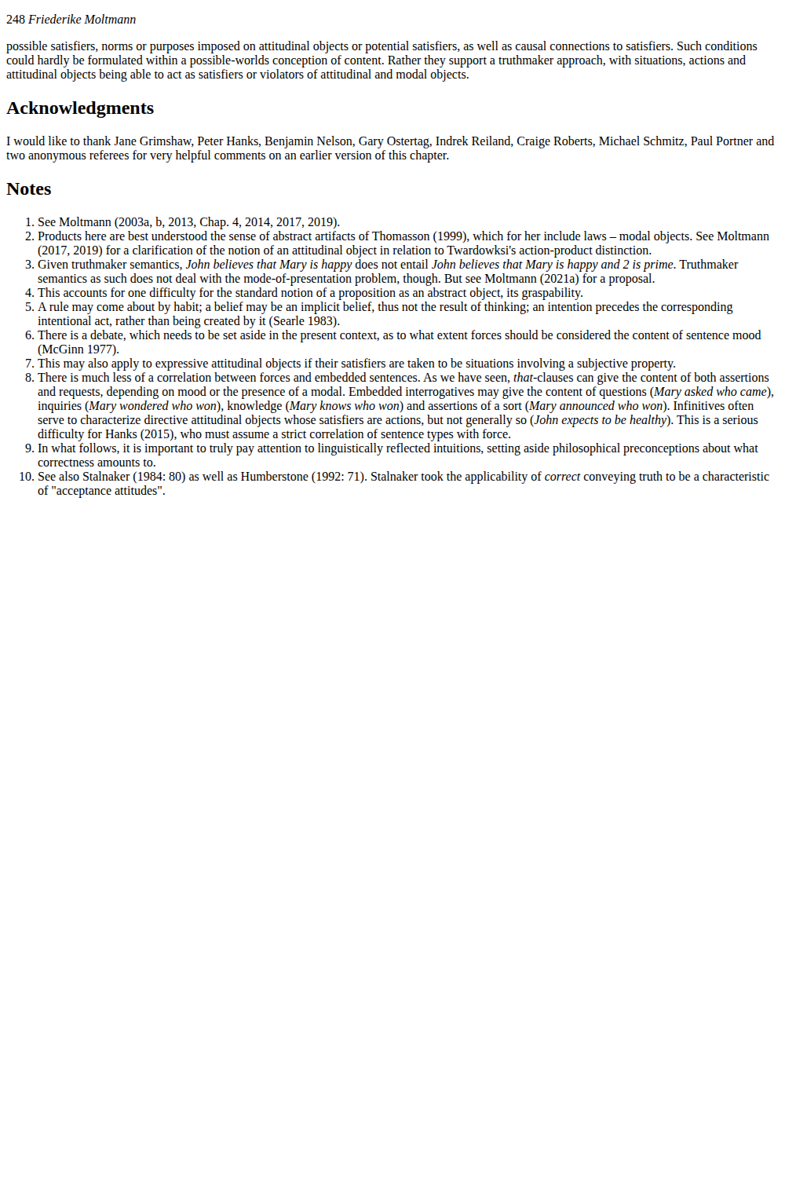248 Friederike Moltmann
possible satisfiers, norms or purposes imposed on attitudinal objects or potential satisfiers, as well as causal connections to satisfiers. Such conditions could hardly be formulated within a possible-worlds conception of content. Rather they support a truthmaker approach, with situations, actions and attitudinal objects being able to act as satisfiers or violators of attitudinal and modal objects.
Acknowledgments
I would like to thank Jane Grimshaw, Peter Hanks, Benjamin Nelson, Gary Ostertag, Indrek Reiland, Craige Roberts, Michael Schmitz, Paul Portner and two anonymous referees for very helpful comments on an earlier version of this chapter.
Notes
See Moltmann (2003a, b, 2013, Chap. 4, 2014, 2017, 2019).
Products here are best understood the sense of abstract artifacts of Thomasson (1999), which for her include laws – modal objects. See Moltmann (2017, 2019) for a clarification of the notion of an attitudinal object in relation to Twardowksi's action-product distinction.
Given truthmaker semantics, John believes that Mary is happy does not entail John believes that Mary is happy and 2 is prime. Truthmaker semantics as such does not deal with the mode-of-presentation problem, though. But see Moltmann (2021a) for a proposal.
This accounts for one difficulty for the standard notion of a proposition as an abstract object, its graspability.
A rule may come about by habit; a belief may be an implicit belief, thus not the result of thinking; an intention precedes the corresponding intentional act, rather than being created by it (Searle 1983).
There is a debate, which needs to be set aside in the present context, as to what extent forces should be considered the content of sentence mood (McGinn 1977).
This may also apply to expressive attitudinal objects if their satisfiers are taken to be situations involving a subjective property.
There is much less of a correlation between forces and embedded sentences. As we have seen, that-clauses can give the content of both assertions and requests, depending on mood or the presence of a modal. Embedded interrogatives may give the content of questions (Mary asked who came), inquiries (Mary wondered who won), knowledge (Mary knows who won) and assertions of a sort (Mary announced who won). Infinitives often serve to characterize directive attitudinal objects whose satisfiers are actions, but not generally so (John expects to be healthy). This is a serious difficulty for Hanks (2015), who must assume a strict correlation of sentence types with force.
In what follows, it is important to truly pay attention to linguistically reflected intuitions, setting aside philosophical preconceptions about what correctness amounts to.
See also Stalnaker (1984: 80) as well as Humberstone (1992: 71). Stalnaker took the applicability of correct conveying truth to be a characteristic of "acceptance attitudes".